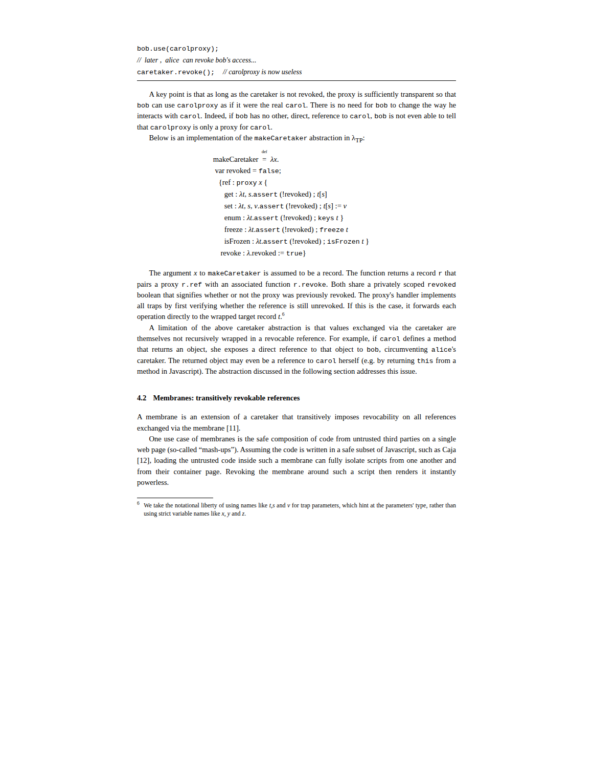bob.use(carolproxy);
// later , alice can revoke bob's access...
caretaker.revoke(); // carolproxy is now useless
A key point is that as long as the caretaker is not revoked, the proxy is sufficiently transparent so that bob can use carolproxy as if it were the real carol. There is no need for bob to change the way he interacts with carol. Indeed, if bob has no other, direct, reference to carol, bob is not even able to tell that carolproxy is only a proxy for carol.
Below is an implementation of the makeCaretaker abstraction in λTP:
makeCaretaker def= λx.
var revoked = false;
{ref : proxy x {
get : λt, s.assert (!revoked) ; t[s]
set : λt, s, v.assert (!revoked) ; t[s] := v
enum : λt.assert (!revoked) ; keys t }
freeze : λt.assert (!revoked) ; freeze t
isFrozen : λt.assert (!revoked) ; isFrozen t }
revoke : λ.revoked := true}
The argument x to makeCaretaker is assumed to be a record. The function returns a record r that pairs a proxy r.ref with an associated function r.revoke. Both share a privately scoped revoked boolean that signifies whether or not the proxy was previously revoked. The proxy's handler implements all traps by first verifying whether the reference is still unrevoked. If this is the case, it forwards each operation directly to the wrapped target record t.6
A limitation of the above caretaker abstraction is that values exchanged via the caretaker are themselves not recursively wrapped in a revocable reference. For example, if carol defines a method that returns an object, she exposes a direct reference to that object to bob, circumventing alice's caretaker. The returned object may even be a reference to carol herself (e.g. by returning this from a method in Javascript). The abstraction discussed in the following section addresses this issue.
4.2 Membranes: transitively revokable references
A membrane is an extension of a caretaker that transitively imposes revocability on all references exchanged via the membrane [11].
One use case of membranes is the safe composition of code from untrusted third parties on a single web page (so-called “mash-ups”). Assuming the code is written in a safe subset of Javascript, such as Caja [12], loading the untrusted code inside such a membrane can fully isolate scripts from one another and from their container page. Revoking the membrane around such a script then renders it instantly powerless.
6 We take the notational liberty of using names like t,s and v for trap parameters, which hint at the parameters' type, rather than using strict variable names like x, y and z.